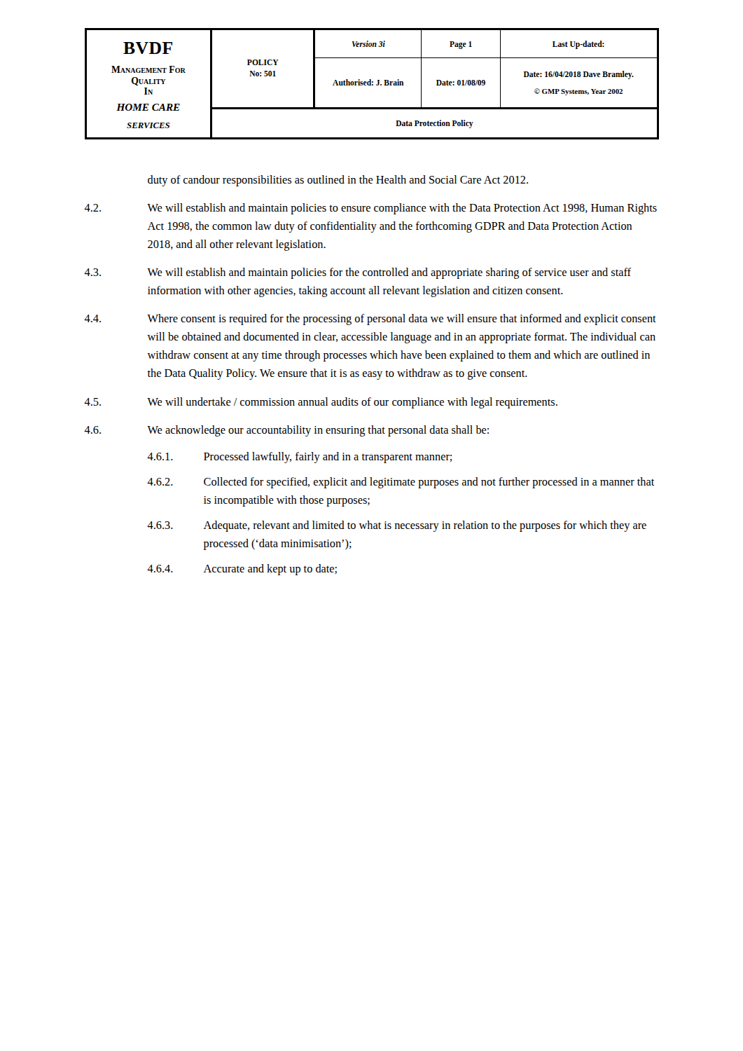| BVDF Management For Quality In HOME CARE SERVICES | POLICY No: 501 | Version 3i | Page 1 | Last Up-dated: |
| Authorised: J. Brain | Date: 01/08/09 | Date: 16/04/2018 Dave Bramley. © GMP Systems, Year 2002 |
| Data Protection Policy |
duty of candour responsibilities as outlined in the Health and Social Care Act 2012.
4.2. We will establish and maintain policies to ensure compliance with the Data Protection Act 1998, Human Rights Act 1998, the common law duty of confidentiality and the forthcoming GDPR and Data Protection Action 2018, and all other relevant legislation.
4.3. We will establish and maintain policies for the controlled and appropriate sharing of service user and staff information with other agencies, taking account all relevant legislation and citizen consent.
4.4. Where consent is required for the processing of personal data we will ensure that informed and explicit consent will be obtained and documented in clear, accessible language and in an appropriate format. The individual can withdraw consent at any time through processes which have been explained to them and which are outlined in the Data Quality Policy. We ensure that it is as easy to withdraw as to give consent.
4.5. We will undertake / commission annual audits of our compliance with legal requirements.
4.6. We acknowledge our accountability in ensuring that personal data shall be:
4.6.1. Processed lawfully, fairly and in a transparent manner;
4.6.2. Collected for specified, explicit and legitimate purposes and not further processed in a manner that is incompatible with those purposes;
4.6.3. Adequate, relevant and limited to what is necessary in relation to the purposes for which they are processed (‘data minimisation’);
4.6.4. Accurate and kept up to date;